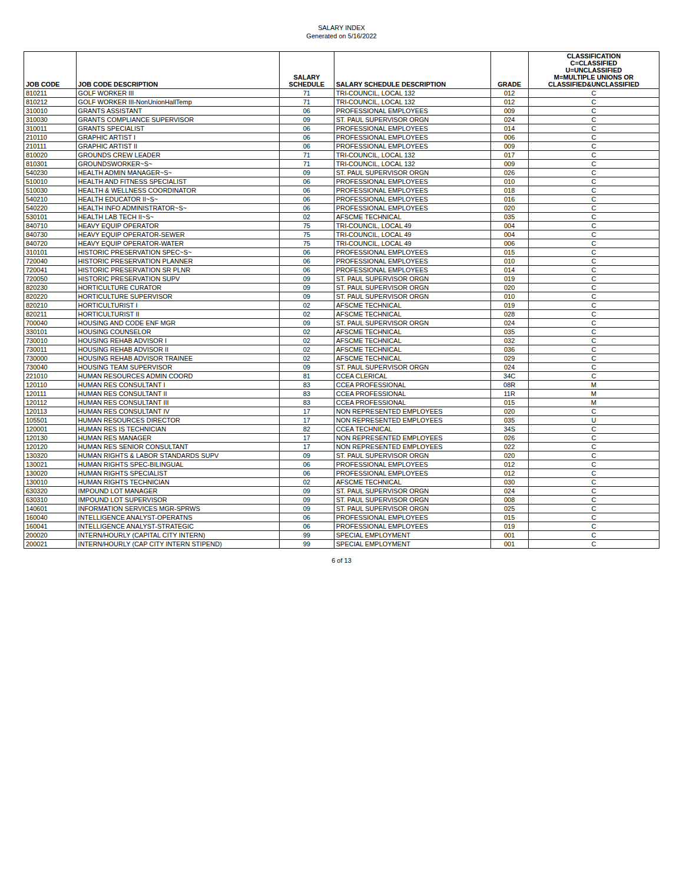SALARY INDEX
Generated on 5/16/2022
| JOB CODE | JOB CODE DESCRIPTION | SALARY SCHEDULE | SALARY SCHEDULE DESCRIPTION | GRADE | CLASSIFICATION C=CLASSIFIED U=UNCLASSIFIED M=MULTIPLE UNIONS OR CLASSIFIED&UNCLASSIFIED |
| --- | --- | --- | --- | --- | --- |
| 810211 | GOLF WORKER III | 71 | TRI-COUNCIL, LOCAL 132 | 012 | C |
| 810212 | GOLF WORKER III-NonUnionHallTemp | 71 | TRI-COUNCIL, LOCAL 132 | 012 | C |
| 310010 | GRANTS ASSISTANT | 06 | PROFESSIONAL EMPLOYEES | 009 | C |
| 310030 | GRANTS COMPLIANCE SUPERVISOR | 09 | ST. PAUL SUPERVISOR ORGN | 024 | C |
| 310011 | GRANTS SPECIALIST | 06 | PROFESSIONAL EMPLOYEES | 014 | C |
| 210110 | GRAPHIC ARTIST I | 06 | PROFESSIONAL EMPLOYEES | 006 | C |
| 210111 | GRAPHIC ARTIST II | 06 | PROFESSIONAL EMPLOYEES | 009 | C |
| 810020 | GROUNDS CREW LEADER | 71 | TRI-COUNCIL, LOCAL 132 | 017 | C |
| 810301 | GROUNDSWORKER~S~ | 71 | TRI-COUNCIL, LOCAL 132 | 009 | C |
| 540230 | HEALTH ADMIN MANAGER~S~ | 09 | ST. PAUL SUPERVISOR ORGN | 026 | C |
| 510010 | HEALTH AND FITNESS SPECIALIST | 06 | PROFESSIONAL EMPLOYEES | 010 | C |
| 510030 | HEALTH & WELLNESS COORDINATOR | 06 | PROFESSIONAL EMPLOYEES | 018 | C |
| 540210 | HEALTH EDUCATOR II~S~ | 06 | PROFESSIONAL EMPLOYEES | 016 | C |
| 540220 | HEALTH INFO ADMINISTRATOR~S~ | 06 | PROFESSIONAL EMPLOYEES | 020 | C |
| 530101 | HEALTH LAB TECH II~S~ | 02 | AFSCME TECHNICAL | 035 | C |
| 840710 | HEAVY EQUIP OPERATOR | 75 | TRI-COUNCIL, LOCAL 49 | 004 | C |
| 840730 | HEAVY EQUIP OPERATOR-SEWER | 75 | TRI-COUNCIL, LOCAL 49 | 004 | C |
| 840720 | HEAVY EQUIP OPERATOR-WATER | 75 | TRI-COUNCIL, LOCAL 49 | 006 | C |
| 310101 | HISTORIC PRESERVATION SPEC~S~ | 06 | PROFESSIONAL EMPLOYEES | 015 | C |
| 720040 | HISTORIC PRESERVATION PLANNER | 06 | PROFESSIONAL EMPLOYEES | 010 | C |
| 720041 | HISTORIC PRESERVATION SR PLNR | 06 | PROFESSIONAL EMPLOYEES | 014 | C |
| 720050 | HISTORIC PRESERVATION SUPV | 09 | ST. PAUL SUPERVISOR ORGN | 019 | C |
| 820230 | HORTICULTURE CURATOR | 09 | ST. PAUL SUPERVISOR ORGN | 020 | C |
| 820220 | HORTICULTURE SUPERVISOR | 09 | ST. PAUL SUPERVISOR ORGN | 010 | C |
| 820210 | HORTICULTURIST I | 02 | AFSCME TECHNICAL | 019 | C |
| 820211 | HORTICULTURIST II | 02 | AFSCME TECHNICAL | 028 | C |
| 700040 | HOUSING AND CODE ENF MGR | 09 | ST. PAUL SUPERVISOR ORGN | 024 | C |
| 330101 | HOUSING COUNSELOR | 02 | AFSCME TECHNICAL | 035 | C |
| 730010 | HOUSING REHAB ADVISOR I | 02 | AFSCME TECHNICAL | 032 | C |
| 730011 | HOUSING REHAB ADVISOR II | 02 | AFSCME TECHNICAL | 036 | C |
| 730000 | HOUSING REHAB ADVISOR TRAINEE | 02 | AFSCME TECHNICAL | 029 | C |
| 730040 | HOUSING TEAM SUPERVISOR | 09 | ST. PAUL SUPERVISOR ORGN | 024 | C |
| 221010 | HUMAN RESOURCES ADMIN COORD | 81 | CCEA CLERICAL | 34C | C |
| 120110 | HUMAN RES CONSULTANT I | 83 | CCEA PROFESSIONAL | 08R | M |
| 120111 | HUMAN RES CONSULTANT II | 83 | CCEA PROFESSIONAL | 11R | M |
| 120112 | HUMAN RES CONSULTANT III | 83 | CCEA PROFESSIONAL | 015 | M |
| 120113 | HUMAN RES CONSULTANT IV | 17 | NON REPRESENTED EMPLOYEES | 020 | C |
| 105501 | HUMAN RESOURCES DIRECTOR | 17 | NON REPRESENTED EMPLOYEES | 035 | U |
| 120001 | HUMAN RES IS TECHNICIAN | 82 | CCEA TECHNICAL | 34S | C |
| 120130 | HUMAN RES MANAGER | 17 | NON REPRESENTED EMPLOYEES | 026 | C |
| 120120 | HUMAN RES SENIOR CONSULTANT | 17 | NON REPRESENTED EMPLOYEES | 022 | C |
| 130320 | HUMAN RIGHTS & LABOR STANDARDS SUPV | 09 | ST. PAUL SUPERVISOR ORGN | 020 | C |
| 130021 | HUMAN RIGHTS SPEC-BILINGUAL | 06 | PROFESSIONAL EMPLOYEES | 012 | C |
| 130020 | HUMAN RIGHTS SPECIALIST | 06 | PROFESSIONAL EMPLOYEES | 012 | C |
| 130010 | HUMAN RIGHTS TECHNICIAN | 02 | AFSCME TECHNICAL | 030 | C |
| 630320 | IMPOUND LOT MANAGER | 09 | ST. PAUL SUPERVISOR ORGN | 024 | C |
| 630310 | IMPOUND LOT SUPERVISOR | 09 | ST. PAUL SUPERVISOR ORGN | 008 | C |
| 140601 | INFORMATION SERVICES MGR-SPRWS | 09 | ST. PAUL SUPERVISOR ORGN | 025 | C |
| 160040 | INTELLIGENCE ANALYST-OPERATNS | 06 | PROFESSIONAL EMPLOYEES | 015 | C |
| 160041 | INTELLIGENCE ANALYST-STRATEGIC | 06 | PROFESSIONAL EMPLOYEES | 019 | C |
| 200020 | INTERN/HOURLY (CAPITAL CITY INTERN) | 99 | SPECIAL EMPLOYMENT | 001 | C |
| 200021 | INTERN/HOURLY (CAP CITY INTERN STIPEND) | 99 | SPECIAL EMPLOYMENT | 001 | C |
6 of 13